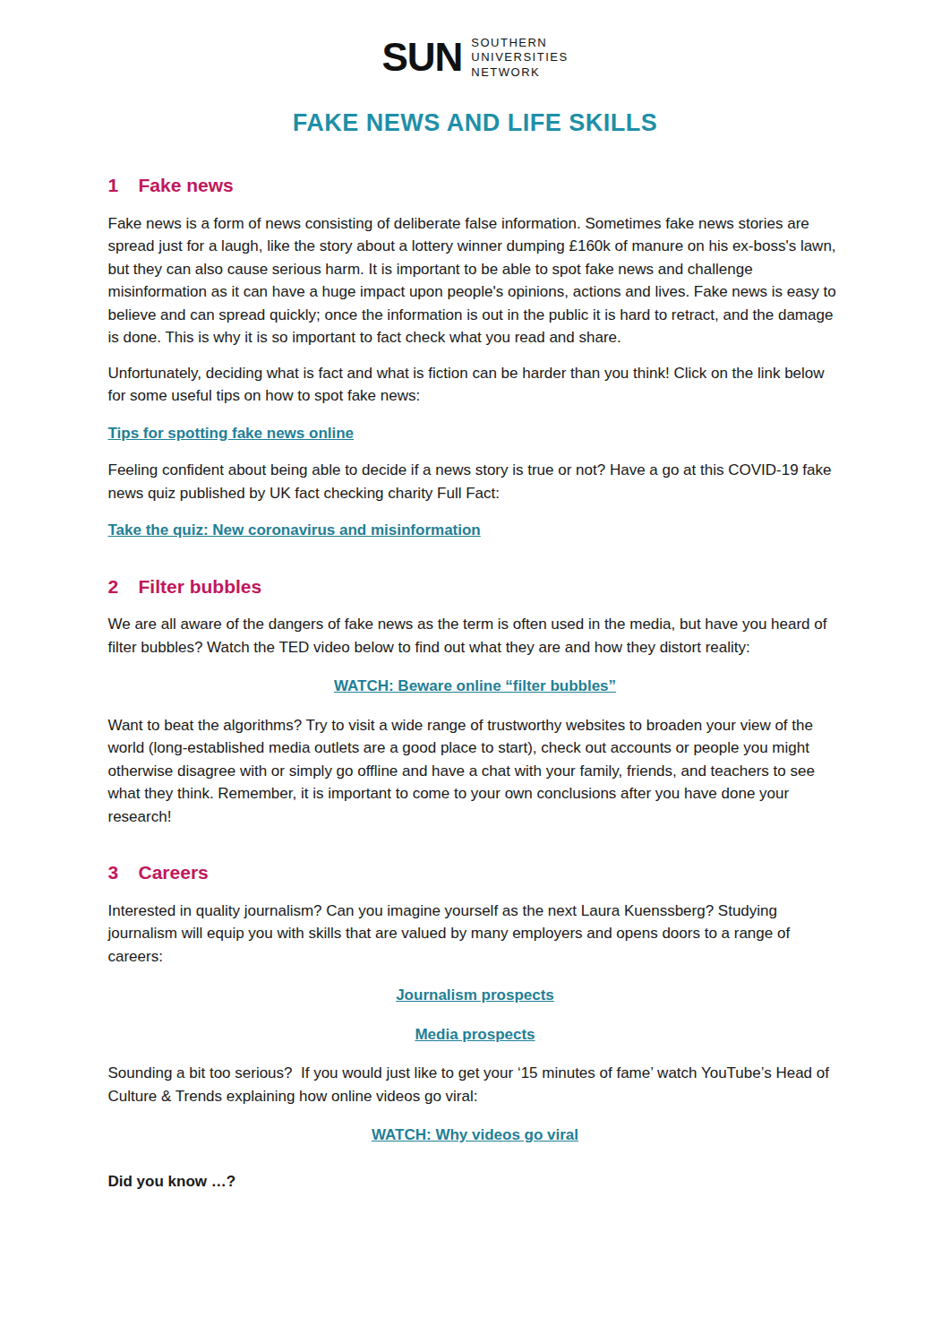SUN Southern
Universities
Network
FAKE NEWS AND LIFE SKILLS
1 Fake news
Fake news is a form of news consisting of deliberate false information. Sometimes fake news stories are spread just for a laugh, like the story about a lottery winner dumping £160k of manure on his ex-boss's lawn, but they can also cause serious harm. It is important to be able to spot fake news and challenge misinformation as it can have a huge impact upon people's opinions, actions and lives. Fake news is easy to believe and can spread quickly; once the information is out in the public it is hard to retract, and the damage is done. This is why it is so important to fact check what you read and share.
Unfortunately, deciding what is fact and what is fiction can be harder than you think! Click on the link below for some useful tips on how to spot fake news:
Tips for spotting fake news online
Feeling confident about being able to decide if a news story is true or not? Have a go at this COVID-19 fake news quiz published by UK fact checking charity Full Fact:
Take the quiz: New coronavirus and misinformation
2 Filter bubbles
We are all aware of the dangers of fake news as the term is often used in the media, but have you heard of filter bubbles? Watch the TED video below to find out what they are and how they distort reality:
WATCH: Beware online “filter bubbles”
Want to beat the algorithms? Try to visit a wide range of trustworthy websites to broaden your view of the world (long-established media outlets are a good place to start), check out accounts or people you might otherwise disagree with or simply go offline and have a chat with your family, friends, and teachers to see what they think. Remember, it is important to come to your own conclusions after you have done your research!
3 Careers
Interested in quality journalism? Can you imagine yourself as the next Laura Kuenssberg? Studying journalism will equip you with skills that are valued by many employers and opens doors to a range of careers:
Journalism prospects
Media prospects
Sounding a bit too serious? If you would just like to get your ‘15 minutes of fame’ watch YouTube’s Head of Culture & Trends explaining how online videos go viral:
WATCH: Why videos go viral
Did you know …?